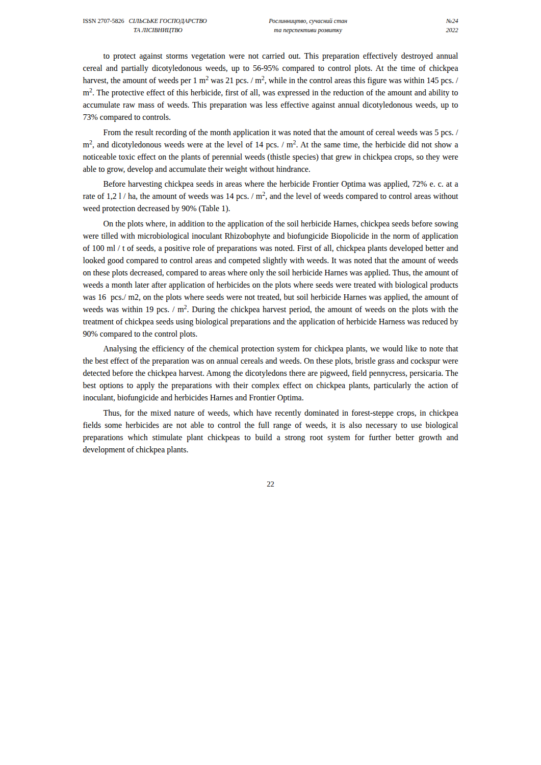| ISSN 2707-5826 СІЛЬСЬКЕ ГОСПОДАРСТВО | Рослинництво, сучасний стан | №24 |
| ТА ЛІСІВНИЦТВО | та перспективи розвитку | 2022 |
to protect against storms vegetation were not carried out. This preparation effectively destroyed annual cereal and partially dicotyledonous weeds, up to 56-95% compared to control plots. At the time of chickpea harvest, the amount of weeds per 1 m2 was 21 pcs. / m2, while in the control areas this figure was within 145 pcs. / m2. The protective effect of this herbicide, first of all, was expressed in the reduction of the amount and ability to accumulate raw mass of weeds. This preparation was less effective against annual dicotyledonous weeds, up to 73% compared to controls.
From the result recording of the month application it was noted that the amount of cereal weeds was 5 pcs. / m2, and dicotyledonous weeds were at the level of 14 pcs. / m2. At the same time, the herbicide did not show a noticeable toxic effect on the plants of perennial weeds (thistle species) that grew in chickpea crops, so they were able to grow, develop and accumulate their weight without hindrance.
Before harvesting chickpea seeds in areas where the herbicide Frontier Optima was applied, 72% e. c. at a rate of 1,2 l / ha, the amount of weeds was 14 pcs. / m2, and the level of weeds compared to control areas without weed protection decreased by 90% (Table 1).
On the plots where, in addition to the application of the soil herbicide Harnes, chickpea seeds before sowing were tilled with microbiological inoculant Rhizobophyte and biofungicide Biopolicide in the norm of application of 100 ml / t of seeds, a positive role of preparations was noted. First of all, chickpea plants developed better and looked good compared to control areas and competed slightly with weeds. It was noted that the amount of weeds on these plots decreased, compared to areas where only the soil herbicide Harnes was applied. Thus, the amount of weeds a month later after application of herbicides on the plots where seeds were treated with biological products was 16 pcs./ m2, on the plots where seeds were not treated, but soil herbicide Harnes was applied, the amount of weeds was within 19 pcs. / m2. During the chickpea harvest period, the amount of weeds on the plots with the treatment of chickpea seeds using biological preparations and the application of herbicide Harness was reduced by 90% compared to the control plots.
Analysing the efficiency of the chemical protection system for chickpea plants, we would like to note that the best effect of the preparation was on annual cereals and weeds. On these plots, bristle grass and cockspur were detected before the chickpea harvest. Among the dicotyledons there are pigweed, field pennycress, persicaria. The best options to apply the preparations with their complex effect on chickpea plants, particularly the action of inoculant, biofungicide and herbicides Harnes and Frontier Optima.
Thus, for the mixed nature of weeds, which have recently dominated in forest-steppe crops, in chickpea fields some herbicides are not able to control the full range of weeds, it is also necessary to use biological preparations which stimulate plant chickpeas to build a strong root system for further better growth and development of chickpea plants.
22